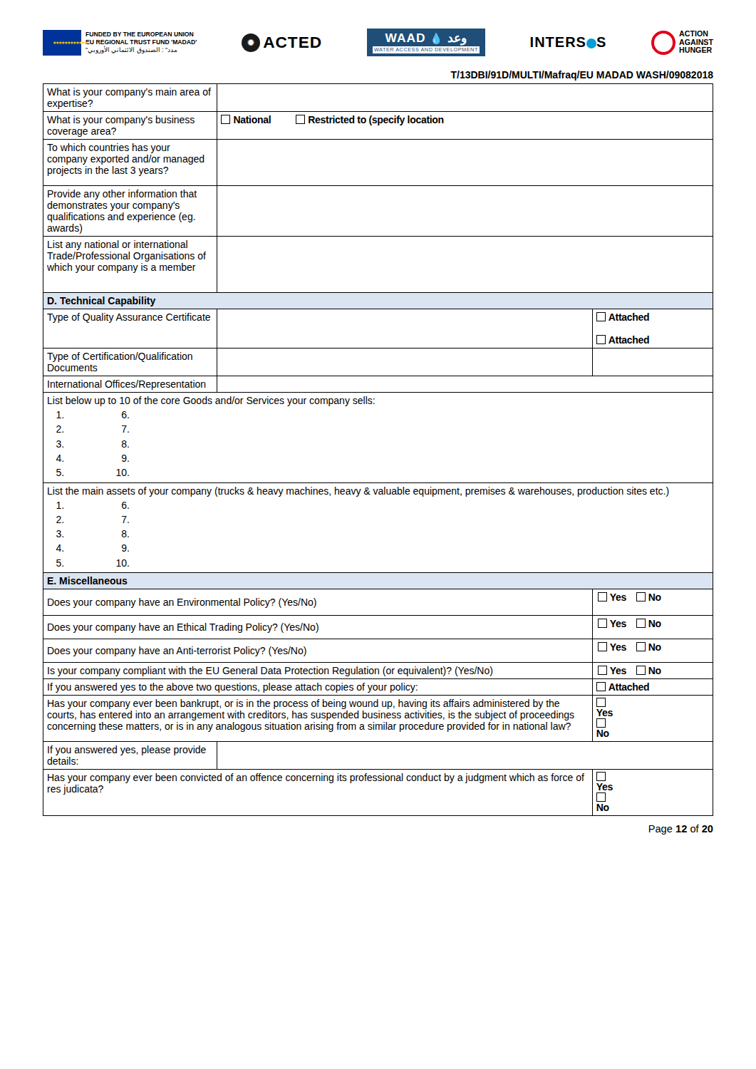FUNDED BY THE EUROPEAN UNION
EU REGIONAL TRUST FUND 'MADAD'
"مدد" : الصندوق الائتماني الأوروبي
✹ACTED
WAAD 💧 وعد
WATER ACCESS AND DEVELOPMENT
INTERS S
Action
Against
Hunger
T/13DBI/91D/MULTI/Mafraq/EU MADAD WASH/09082018
| What is your company's main area of expertise? | |
| What is your company's business coverage area? | National Restricted to (specify location |
| To which countries has your company exported and/or managed projects in the last 3 years? | |
| Provide any other information that demonstrates your company's qualifications and experience (eg. awards) | |
| List any national or international Trade/Professional Organisations of which your company is a member | |
| D. Technical Capability |
| Type of Quality Assurance Certificate | | Attached Attached |
| Type of Certification/Qualification Documents | | |
| International Offices/Representation | |
| List below up to 10 of the core Goods and/or Services your company sells: |
| List the main assets of your company (trucks & heavy machines, heavy & valuable equipment, premises & warehouses, production sites etc.) |
| E. Miscellaneous |
| Does your company have an Environmental Policy? (Yes/No) | Yes No |
| Does your company have an Ethical Trading Policy? (Yes/No) | Yes No |
| Does your company have an Anti-terrorist Policy? (Yes/No) | Yes No |
| Is your company compliant with the EU General Data Protection Regulation (or equivalent)? (Yes/No) | Yes No |
| If you answered yes to the above two questions, please attach copies of your policy: | Attached |
| Has your company ever been bankrupt, or is in the process of being wound up, having its affairs administered by the courts, has entered into an arrangement with creditors, has suspended business activities, is the subject of proceedings concerning these matters, or is in any analogous situation arising from a similar procedure provided for in national law? | Yes No |
| If you answered yes, please provide details: | |
| Has your company ever been convicted of an offence concerning its professional conduct by a judgment which as force of res judicata? | Yes No |
Page 12 of 20